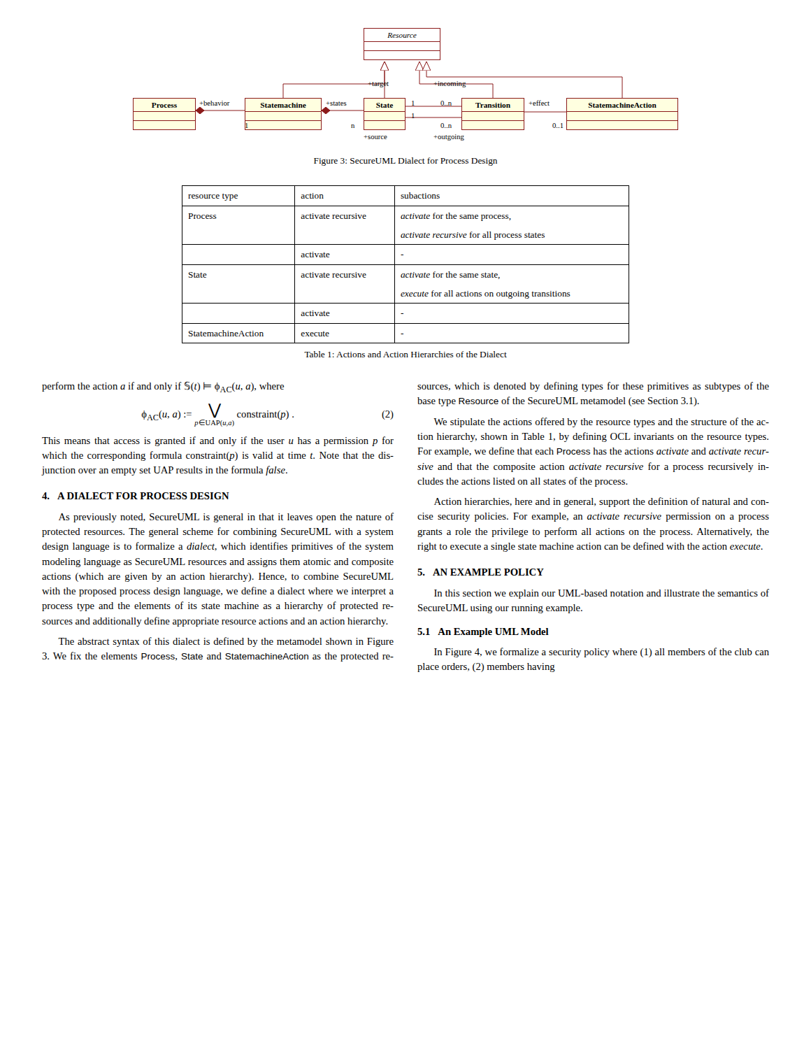Resource
Process
Statemachine
State
Transition
StatemachineAction
+behavior 1 +states n +target 1 0..n 1 0..n +source +incoming +outgoing +effect 0..1
Figure 3: SecureUML Dialect for Process Design
| resource type | action | subactions |
| --- | --- | --- |
| Process | activate recursive | activate for the same process, |
| | activate recursive for all process states |
| | activate | - |
| State | activate recursive | activate for the same state, |
| | execute for all actions on outgoing transitions |
| | activate | - |
| StatemachineAction | execute | - |
Table 1: Actions and Action Hierarchies of the Dialect
perform the action a if and only if 𝕊(t) ⊨ ϕAC(u, a), where
ϕAC(u, a) := ⋁
p∈UAP(u,a) constraint(p) . (2)
This means that access is granted if and only if the user u has a permission p for which the corresponding formula constraint(p) is valid at time t. Note that the disjunction over an empty set UAP results in the formula false.
4. A DIALECT FOR PROCESS DESIGN
As previously noted, SecureUML is general in that it leaves open the nature of protected resources. The general scheme for combining SecureUML with a system design language is to formalize a dialect, which identifies primitives of the system modeling language as SecureUML resources and assigns them atomic and composite actions (which are given by an action hierarchy). Hence, to combine SecureUML with the proposed process design language, we define a dialect where we interpret a process type and the elements of its state machine as a hierarchy of protected resources and additionally define appropriate resource actions and an action hierarchy.
The abstract syntax of this dialect is defined by the metamodel shown in Figure 3. We fix the elements Process, State and StatemachineAction as the protected resources, which is denoted by defining types for these primitives as subtypes of the base type Resource of the SecureUML metamodel (see Section 3.1).
We stipulate the actions offered by the resource types and the structure of the action hierarchy, shown in Table 1, by defining OCL invariants on the resource types. For example, we define that each Process has the actions activate and activate recursive and that the composite action activate recursive for a process recursively includes the actions listed on all states of the process.
Action hierarchies, here and in general, support the definition of natural and concise security policies. For example, an activate recursive permission on a process grants a role the privilege to perform all actions on the process. Alternatively, the right to execute a single state machine action can be defined with the action execute.
5. AN EXAMPLE POLICY
In this section we explain our UML-based notation and illustrate the semantics of SecureUML using our running example.
5.1 An Example UML Model
In Figure 4, we formalize a security policy where (1) all members of the club can place orders, (2) members having